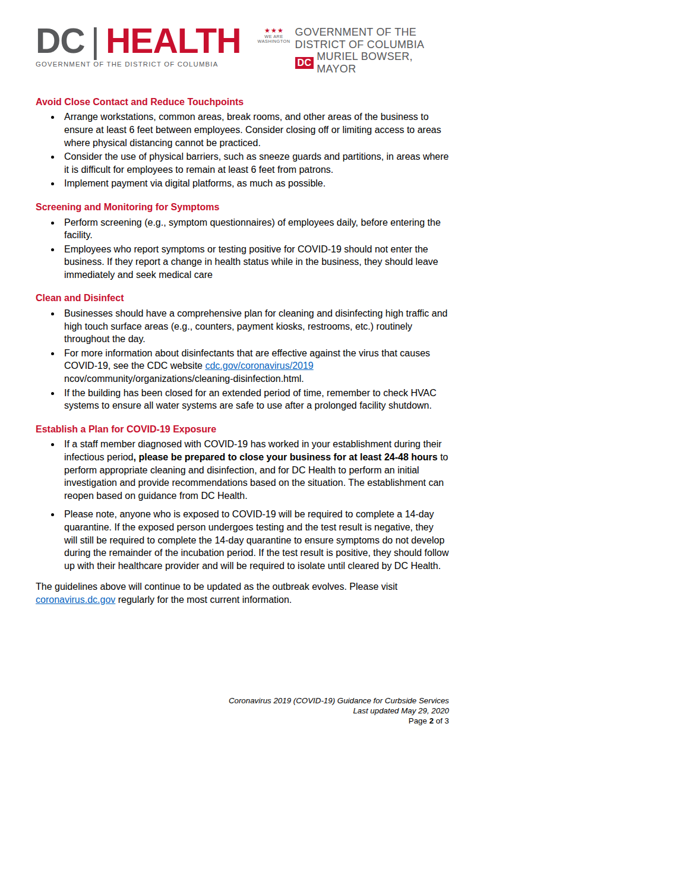DC|HEALTH
GOVERNMENT OF THE DISTRICT OF COLUMBIA
★★★ WE ARE WASHINGTON
GOVERNMENT OF THE
DISTRICT OF COLUMBIA
DC MURIEL BOWSER, MAYOR
Avoid Close Contact and Reduce Touchpoints
Arrange workstations, common areas, break rooms, and other areas of the business to ensure at least 6 feet between employees. Consider closing off or limiting access to areas where physical distancing cannot be practiced.
Consider the use of physical barriers, such as sneeze guards and partitions, in areas where it is difficult for employees to remain at least 6 feet from patrons.
Implement payment via digital platforms, as much as possible.
Screening and Monitoring for Symptoms
Perform screening (e.g., symptom questionnaires) of employees daily, before entering the facility.
Employees who report symptoms or testing positive for COVID-19 should not enter the business. If they report a change in health status while in the business, they should leave immediately and seek medical care
Clean and Disinfect
Businesses should have a comprehensive plan for cleaning and disinfecting high traffic and high touch surface areas (e.g., counters, payment kiosks, restrooms, etc.) routinely throughout the day.
For more information about disinfectants that are effective against the virus that causes COVID-19, see the CDC website cdc.gov/coronavirus/2019 ncov/community/organizations/cleaning-disinfection.html.
If the building has been closed for an extended period of time, remember to check HVAC systems to ensure all water systems are safe to use after a prolonged facility shutdown.
Establish a Plan for COVID-19 Exposure
If a staff member diagnosed with COVID-19 has worked in your establishment during their infectious period, please be prepared to close your business for at least 24-48 hours to perform appropriate cleaning and disinfection, and for DC Health to perform an initial investigation and provide recommendations based on the situation. The establishment can reopen based on guidance from DC Health.
Please note, anyone who is exposed to COVID-19 will be required to complete a 14-day quarantine. If the exposed person undergoes testing and the test result is negative, they will still be required to complete the 14-day quarantine to ensure symptoms do not develop during the remainder of the incubation period. If the test result is positive, they should follow up with their healthcare provider and will be required to isolate until cleared by DC Health.
The guidelines above will continue to be updated as the outbreak evolves. Please visit coronavirus.dc.gov regularly for the most current information.
Coronavirus 2019 (COVID-19) Guidance for Curbside Services
Last updated May 29, 2020
Page 2 of 3